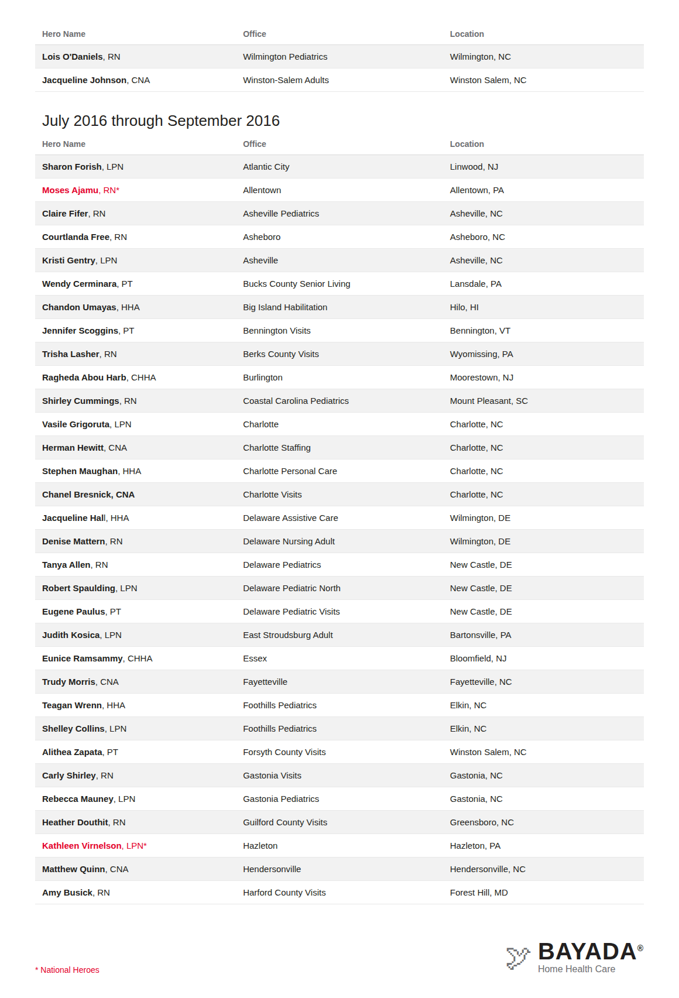| Hero Name | Office | Location |
| --- | --- | --- |
| Lois O'Daniels , RN | Wilmington Pediatrics | Wilmington, NC |
| Jacqueline Johnson , CNA | Winston-Salem Adults | Winston Salem, NC |
July 2016 through September 2016
| Hero Name | Office | Location |
| --- | --- | --- |
| Sharon Forish , LPN | Atlantic City | Linwood, NJ |
| Moses Ajamu , RN* | Allentown | Allentown, PA |
| Claire Fifer , RN | Asheville Pediatrics | Asheville, NC |
| Courtlanda Free , RN | Asheboro | Asheboro, NC |
| Kristi Gentry , LPN | Asheville | Asheville, NC |
| Wendy Cerminara , PT | Bucks County Senior Living | Lansdale, PA |
| Chandon Umayas , HHA | Big Island Habilitation | Hilo, HI |
| Jennifer Scoggins , PT | Bennington Visits | Bennington, VT |
| Trisha Lasher , RN | Berks County Visits | Wyomissing, PA |
| Ragheda Abou Harb , CHHA | Burlington | Moorestown, NJ |
| Shirley Cummings , RN | Coastal Carolina Pediatrics | Mount Pleasant, SC |
| Vasile Grigoruta , LPN | Charlotte | Charlotte, NC |
| Herman Hewitt , CNA | Charlotte Staffing | Charlotte, NC |
| Stephen Maughan , HHA | Charlotte Personal Care | Charlotte, NC |
| Chanel Bresnick, CNA | Charlotte Visits | Charlotte, NC |
| Jacqueline Hal l , HHA | Delaware Assistive Care | Wilmington, DE |
| Denise Mattern , RN | Delaware Nursing Adult | Wilmington, DE |
| Tanya Allen , RN | Delaware Pediatrics | New Castle, DE |
| Robert Spaulding , LPN | Delaware Pediatric North | New Castle, DE |
| Eugene Paulus , PT | Delaware Pediatric Visits | New Castle, DE |
| Judith Kosica , LPN | East Stroudsburg Adult | Bartonsville, PA |
| Eunice Ramsammy , CHHA | Essex | Bloomfield, NJ |
| Trudy Morris , CNA | Fayetteville | Fayetteville, NC |
| Teagan Wrenn , HHA | Foothills Pediatrics | Elkin, NC |
| Shelley Collins , LPN | Foothills Pediatrics | Elkin, NC |
| Alithea Zapata , PT | Forsyth County Visits | Winston Salem, NC |
| Carly Shirley , RN | Gastonia Visits | Gastonia, NC |
| Rebecca Mauney , LPN | Gastonia Pediatrics | Gastonia, NC |
| Heather Douthit , RN | Guilford County Visits | Greensboro, NC |
| Kathleen Virnelson , LPN* | Hazleton | Hazleton, PA |
| Matthew Quinn , CNA | Hendersonville | Hendersonville, NC |
| Amy Busick , RN | Harford County Visits | Forest Hill, MD |
* National Heroes
🕊
BAYADA®
Home Health Care